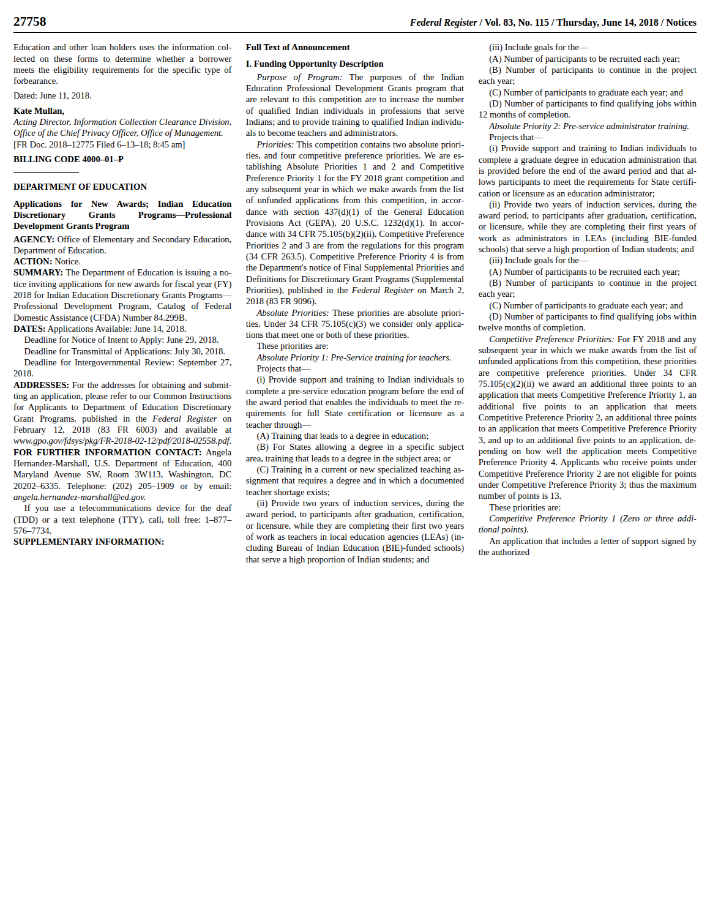27758
Federal Register / Vol. 83, No. 115 / Thursday, June 14, 2018 / Notices
Education and other loan holders uses the information collected on these forms to determine whether a borrower meets the eligibility requirements for the specific type of forbearance.
Dated: June 11, 2018.
Kate Mullan,
Acting Director, Information Collection Clearance Division, Office of the Chief Privacy Officer, Office of Management.
[FR Doc. 2018–12775 Filed 6–13–18; 8:45 am]
BILLING CODE 4000–01–P
DEPARTMENT OF EDUCATION
Applications for New Awards; Indian Education Discretionary Grants Programs—Professional Development Grants Program
AGENCY: Office of Elementary and Secondary Education, Department of Education.
ACTION: Notice.
SUMMARY: The Department of Education is issuing a notice inviting applications for new awards for fiscal year (FY) 2018 for Indian Education Discretionary Grants Programs—Professional Development Program, Catalog of Federal Domestic Assistance (CFDA) Number 84.299B.
DATES: Applications Available: June 14, 2018.
Deadline for Notice of Intent to Apply: June 29, 2018.
Deadline for Transmittal of Applications: July 30, 2018.
Deadline for Intergovernmental Review: September 27, 2018.
ADDRESSES: For the addresses for obtaining and submitting an application, please refer to our Common Instructions for Applicants to Department of Education Discretionary Grant Programs, published in the Federal Register on February 12, 2018 (83 FR 6003) and available at www.gpo.gov/fdsys/pkg/FR-2018-02-12/pdf/2018-02558.pdf.
FOR FURTHER INFORMATION CONTACT: Angela Hernandez-Marshall, U.S. Department of Education, 400 Maryland Avenue SW, Room 3W113, Washington, DC 20202–6335. Telephone: (202) 205–1909 or by email: angela.hernandez-marshall@ed.gov.
If you use a telecommunications device for the deaf (TDD) or a text telephone (TTY), call, toll free: 1–877–576–7734.
SUPPLEMENTARY INFORMATION:
Full Text of Announcement
I. Funding Opportunity Description
Purpose of Program: The purposes of the Indian Education Professional Development Grants program that are relevant to this competition are to increase the number of qualified Indian individuals in professions that serve Indians; and to provide training to qualified Indian individuals to become teachers and administrators.
Priorities: This competition contains two absolute priorities, and four competitive preference priorities. We are establishing Absolute Priorities 1 and 2 and Competitive Preference Priority 1 for the FY 2018 grant competition and any subsequent year in which we make awards from the list of unfunded applications from this competition, in accordance with section 437(d)(1) of the General Education Provisions Act (GEPA), 20 U.S.C. 1232(d)(1). In accordance with 34 CFR 75.105(b)(2)(ii), Competitive Preference Priorities 2 and 3 are from the regulations for this program (34 CFR 263.5). Competitive Preference Priority 4 is from the Department's notice of Final Supplemental Priorities and Definitions for Discretionary Grant Programs (Supplemental Priorities), published in the Federal Register on March 2, 2018 (83 FR 9096).
Absolute Priorities: These priorities are absolute priorities. Under 34 CFR 75.105(c)(3) we consider only applications that meet one or both of these priorities.
These priorities are:
Absolute Priority 1: Pre-Service training for teachers.
Projects that—
(i) Provide support and training to Indian individuals to complete a pre-service education program before the end of the award period that enables the individuals to meet the requirements for full State certification or licensure as a teacher through—
(A) Training that leads to a degree in education;
(B) For States allowing a degree in a specific subject area, training that leads to a degree in the subject area; or
(C) Training in a current or new specialized teaching assignment that requires a degree and in which a documented teacher shortage exists;
(ii) Provide two years of induction services, during the award period, to participants after graduation, certification, or licensure, while they are completing their first two years of work as teachers in local education agencies (LEAs) (including Bureau of Indian Education (BIE)-funded schools) that serve a high proportion of Indian students; and
(iii) Include goals for the—
(A) Number of participants to be recruited each year;
(B) Number of participants to continue in the project each year;
(C) Number of participants to graduate each year; and
(D) Number of participants to find qualifying jobs within 12 months of completion.
Absolute Priority 2: Pre-service administrator training.
Projects that—
(i) Provide support and training to Indian individuals to complete a graduate degree in education administration that is provided before the end of the award period and that allows participants to meet the requirements for State certification or licensure as an education administrator;
(ii) Provide two years of induction services, during the award period, to participants after graduation, certification, or licensure, while they are completing their first years of work as administrators in LEAs (including BIE-funded schools) that serve a high proportion of Indian students; and
(iii) Include goals for the—
(A) Number of participants to be recruited each year;
(B) Number of participants to continue in the project each year;
(C) Number of participants to graduate each year; and
(D) Number of participants to find qualifying jobs within twelve months of completion.
Competitive Preference Priorities: For FY 2018 and any subsequent year in which we make awards from the list of unfunded applications from this competition, these priorities are competitive preference priorities. Under 34 CFR 75.105(c)(2)(ii) we award an additional three points to an application that meets Competitive Preference Priority 1, an additional five points to an application that meets Competitive Preference Priority 2, an additional three points to an application that meets Competitive Preference Priority 3, and up to an additional five points to an application, depending on how well the application meets Competitive Preference Priority 4. Applicants who receive points under Competitive Preference Priority 2 are not eligible for points under Competitive Preference Priority 3; thus the maximum number of points is 13.
These priorities are:
Competitive Preference Priority 1 (Zero or three additional points).
An application that includes a letter of support signed by the authorized